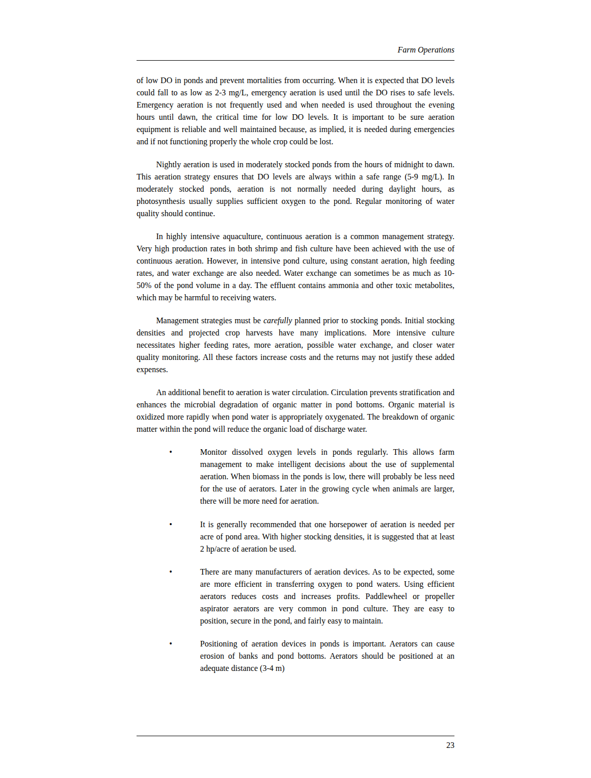Farm Operations
of low DO in ponds and prevent mortalities from occurring. When it is expected that DO levels could fall to as low as 2-3 mg/L, emergency aeration is used until the DO rises to safe levels. Emergency aeration is not frequently used and when needed is used throughout the evening hours until dawn, the critical time for low DO levels. It is important to be sure aeration equipment is reliable and well maintained because, as implied, it is needed during emergencies and if not functioning properly the whole crop could be lost.
Nightly aeration is used in moderately stocked ponds from the hours of midnight to dawn. This aeration strategy ensures that DO levels are always within a safe range (5-9 mg/L). In moderately stocked ponds, aeration is not normally needed during daylight hours, as photosynthesis usually supplies sufficient oxygen to the pond. Regular monitoring of water quality should continue.
In highly intensive aquaculture, continuous aeration is a common management strategy. Very high production rates in both shrimp and fish culture have been achieved with the use of continuous aeration. However, in intensive pond culture, using constant aeration, high feeding rates, and water exchange are also needed. Water exchange can sometimes be as much as 10-50% of the pond volume in a day. The effluent contains ammonia and other toxic metabolites, which may be harmful to receiving waters.
Management strategies must be carefully planned prior to stocking ponds. Initial stocking densities and projected crop harvests have many implications. More intensive culture necessitates higher feeding rates, more aeration, possible water exchange, and closer water quality monitoring. All these factors increase costs and the returns may not justify these added expenses.
An additional benefit to aeration is water circulation. Circulation prevents stratification and enhances the microbial degradation of organic matter in pond bottoms. Organic material is oxidized more rapidly when pond water is appropriately oxygenated. The breakdown of organic matter within the pond will reduce the organic load of discharge water.
Monitor dissolved oxygen levels in ponds regularly. This allows farm management to make intelligent decisions about the use of supplemental aeration. When biomass in the ponds is low, there will probably be less need for the use of aerators. Later in the growing cycle when animals are larger, there will be more need for aeration.
It is generally recommended that one horsepower of aeration is needed per acre of pond area. With higher stocking densities, it is suggested that at least 2 hp/acre of aeration be used.
There are many manufacturers of aeration devices. As to be expected, some are more efficient in transferring oxygen to pond waters. Using efficient aerators reduces costs and increases profits. Paddlewheel or propeller aspirator aerators are very common in pond culture. They are easy to position, secure in the pond, and fairly easy to maintain.
Positioning of aeration devices in ponds is important. Aerators can cause erosion of banks and pond bottoms. Aerators should be positioned at an adequate distance (3-4 m)
23